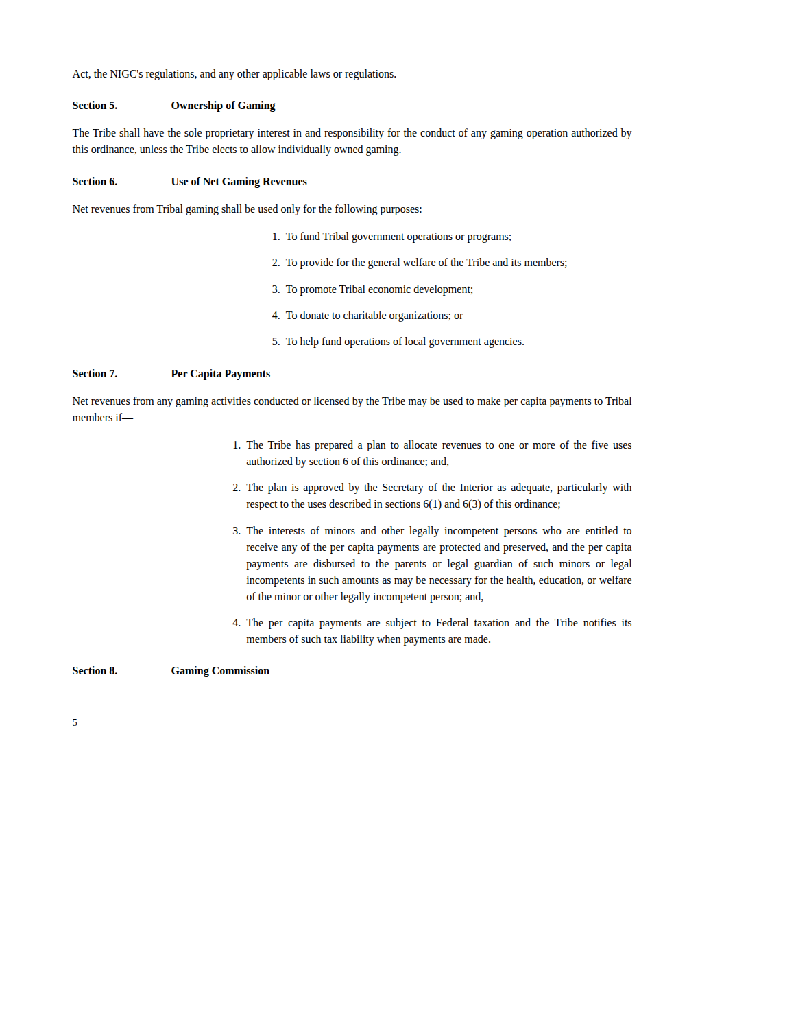Act, the NIGC's regulations, and any other applicable laws or regulations.
Section 5. Ownership of Gaming
The Tribe shall have the sole proprietary interest in and responsibility for the conduct of any gaming operation authorized by this ordinance, unless the Tribe elects to allow individually owned gaming.
Section 6. Use of Net Gaming Revenues
Net revenues from Tribal gaming shall be used only for the following purposes:
To fund Tribal government operations or programs;
To provide for the general welfare of the Tribe and its members;
To promote Tribal economic development;
To donate to charitable organizations; or
To help fund operations of local government agencies.
Section 7. Per Capita Payments
Net revenues from any gaming activities conducted or licensed by the Tribe may be used to make per capita payments to Tribal members if—
The Tribe has prepared a plan to allocate revenues to one or more of the five uses authorized by section 6 of this ordinance; and,
The plan is approved by the Secretary of the Interior as adequate, particularly with respect to the uses described in sections 6(1) and 6(3) of this ordinance;
The interests of minors and other legally incompetent persons who are entitled to receive any of the per capita payments are protected and preserved, and the per capita payments are disbursed to the parents or legal guardian of such minors or legal incompetents in such amounts as may be necessary for the health, education, or welfare of the minor or other legally incompetent person; and,
The per capita payments are subject to Federal taxation and the Tribe notifies its members of such tax liability when payments are made.
Section 8. Gaming Commission
5